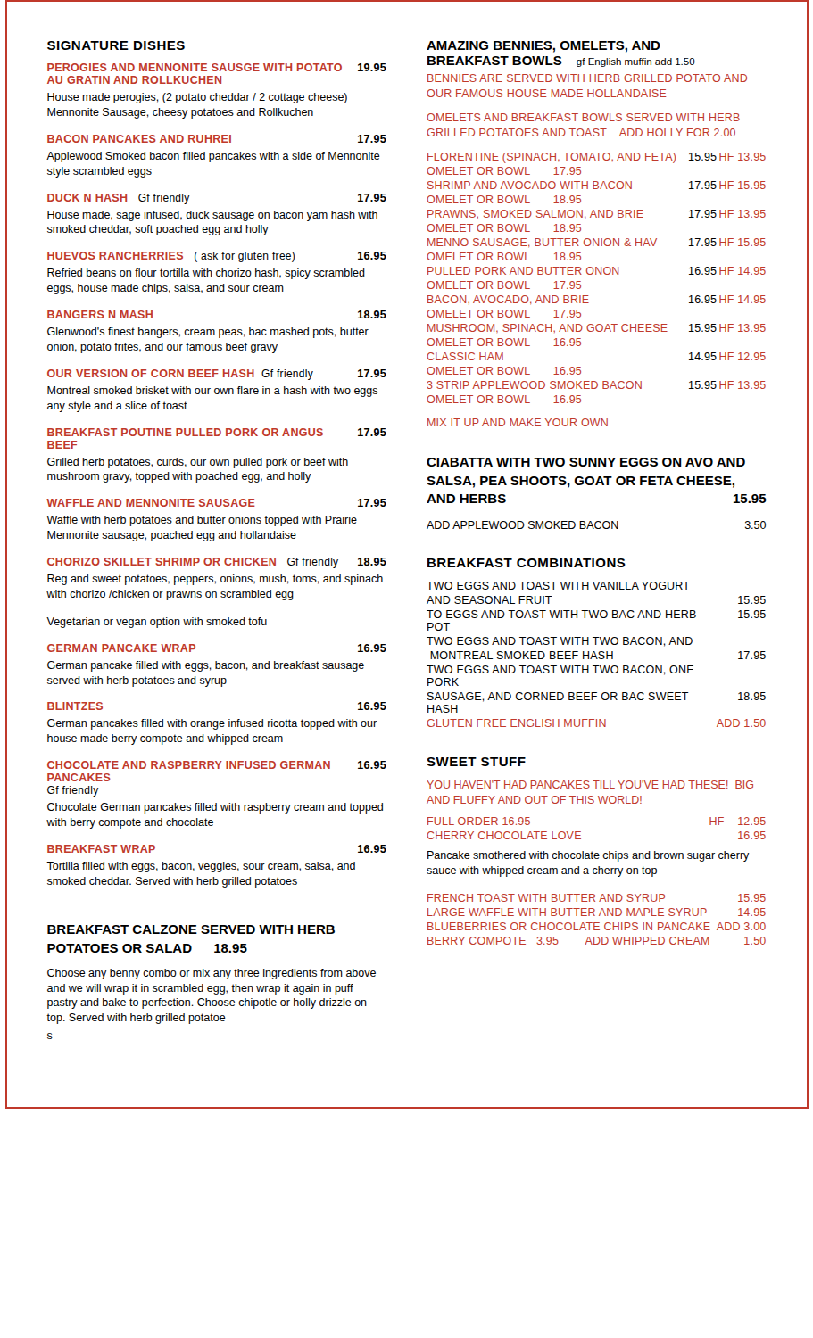SIGNATURE DISHES
PEROGIES AND MENNONITE SAUSGE WITH POTATO AU GRATIN AND ROLLKUCHEN 19.95
House made perogies, (2 potato cheddar / 2 cottage cheese) Mennonite Sausage, cheesy potatoes and Rollkuchen
BACON PANCAKES AND RUHREI 17.95
Applewood Smoked bacon filled pancakes with a side of Mennonite style scrambled eggs
DUCK N HASH Gf friendly 17.95
House made, sage infused, duck sausage on bacon yam hash with smoked cheddar, soft poached egg and holly
HUEVOS RANCHERRIES ( ask for gluten free) 16.95
Refried beans on flour tortilla with chorizo hash, spicy scrambled eggs, house made chips, salsa, and sour cream
BANGERS N MASH 18.95
Glenwood's finest bangers, cream peas, bac mashed pots, butter onion, potato frites, and our famous beef gravy
OUR VERSION OF CORN BEEF HASH Gf friendly 17.95
Montreal smoked brisket with our own flare in a hash with two eggs any style and a slice of toast
BREAKFAST POUTINE PULLED PORK OR ANGUS BEEF 17.95
Grilled herb potatoes, curds, our own pulled pork or beef with mushroom gravy, topped with poached egg, and holly
WAFFLE AND MENNONITE SAUSAGE 17.95
Waffle with herb potatoes and butter onions topped with Prairie Mennonite sausage, poached egg and hollandaise
CHORIZO SKILLET SHRIMP OR CHICKEN Gf friendly 18.95
Reg and sweet potatoes, peppers, onions, mush, toms, and spinach with chorizo /chicken or prawns on scrambled egg
Vegetarian or vegan option with smoked tofu
GERMAN PANCAKE WRAP 16.95
German pancake filled with eggs, bacon, and breakfast sausage served with herb potatoes and syrup
BLINTZES 16.95
German pancakes filled with orange infused ricotta topped with our house made berry compote and whipped cream
CHOCOLATE AND RASPBERRY INFUSED GERMAN PANCAKES
Gf friendly 16.95
Chocolate German pancakes filled with raspberry cream and topped with berry compote and chocolate
BREAKFAST WRAP 16.95
Tortilla filled with eggs, bacon, veggies, sour cream, salsa, and smoked cheddar. Served with herb grilled potatoes
BREAKFAST CALZONE SERVED WITH HERB POTATOES OR SALAD 18.95
Choose any benny combo or mix any three ingredients from above and we will wrap it in scrambled egg, then wrap it again in puff pastry and bake to perfection. Choose chipotle or holly drizzle on top. Served with herb grilled potatoe
s
AMAZING BENNIES, OMELETS, AND
BREAKFAST BOWLS gf English muffin add 1.50
BENNIES ARE SERVED WITH HERB GRILLED POTATO AND OUR FAMOUS HOUSE MADE HOLLANDAISE
OMELETS AND BREAKFAST BOWLS SERVED WITH HERB GRILLED POTATOES AND TOAST ADD HOLLY FOR 2.00
| FLORENTINE (spinach, tomato, and feta) | 15.95 | Hf 13.95 |
| OMELET OR BOWL 17.95 | | |
| SHRIMP AND AVOCADO WITH BACON | 17.95 | Hf 15.95 |
| OMELET OR BOWL 18.95 | | |
| PRAWNS, SMOKED SALMON, AND BRIE | 17.95 | Hf 13.95 |
| OMELET OR BOWL 18.95 | | |
| MENNO SAUSAGE, BUTTER ONION & HAV | 17.95 | Hf 15.95 |
| OMELET OR BOWL 18.95 | | |
| PULLED PORK AND BUTTER ONON | 16.95 | Hf 14.95 |
| OMELET OR BOWL 17.95 | | |
| BACON, AVOCADO, AND BRIE | 16.95 | Hf 14.95 |
| OMELET OR BOWL 17.95 | | |
| MUSHROOM, SPINACH, AND GOAT CHEESE | 15.95 | Hf 13.95 |
| OMELET OR BOWL 16.95 | | |
| CLASSIC HAM | 14.95 | Hf 12.95 |
| OMELET OR BOWL 16.95 | | |
| 3 STRIP APPLEWOOD SMOKED BACON | 15.95 | Hf 13.95 |
| OMELET OR BOWL 16.95 | | |
MIX IT UP AND MAKE YOUR OWN
CIABATTA WITH TWO SUNNY EGGS ON AVO AND SALSA, PEA SHOOTS, GOAT OR FETA CHEESE, AND HERBS 15.95
ADD APPLEWOOD SMOKED BACON 3.50
BREAKFAST COMBINATIONS
| TWO EGGS AND TOAST WITH VANILLA YOGURT | |
| AND SEASONAL FRUIT | 15.95 |
| TO EGGS AND TOAST WITH TWO BAC AND HERB POT | 15.95 |
| TWO EGGS AND TOAST WITH TWO BACON, AND | |
| MONTREAL SMOKED BEEF HASH | 17.95 |
| TWO EGGS AND TOAST WITH TWO BACON, ONE PORK | |
| SAUSAGE, AND CORNED BEEF OR BAC SWEET HASH | 18.95 |
| GLUTEN FREE ENGLISH MUFFIN | ADD 1.50 |
SWEET STUFF
YOU HAVEN'T HAD PANCAKES TILL YOU'VE HAD THESE! BIG AND FLUFFY AND OUT OF THIS WORLD!
| FULL ORDER 16.95 | Hf 12.95 |
| CHERRY CHOCOLATE LOVE | 16.95 |
Pancake smothered with chocolate chips and brown sugar cherry sauce with whipped cream and a cherry on top
| FRENCH TOAST WITH BUTTER AND SYRUP | 15.95 |
| LARGE WAFFLE WITH BUTTER AND MAPLE SYRUP | 14.95 |
| BLUEBERRIES OR CHOCOLATE CHIPS IN PANCAKE | ADD 3.00 |
| BERRY COMPOTE 3.95 ADD WHIPPED CREAM | 1.50 |